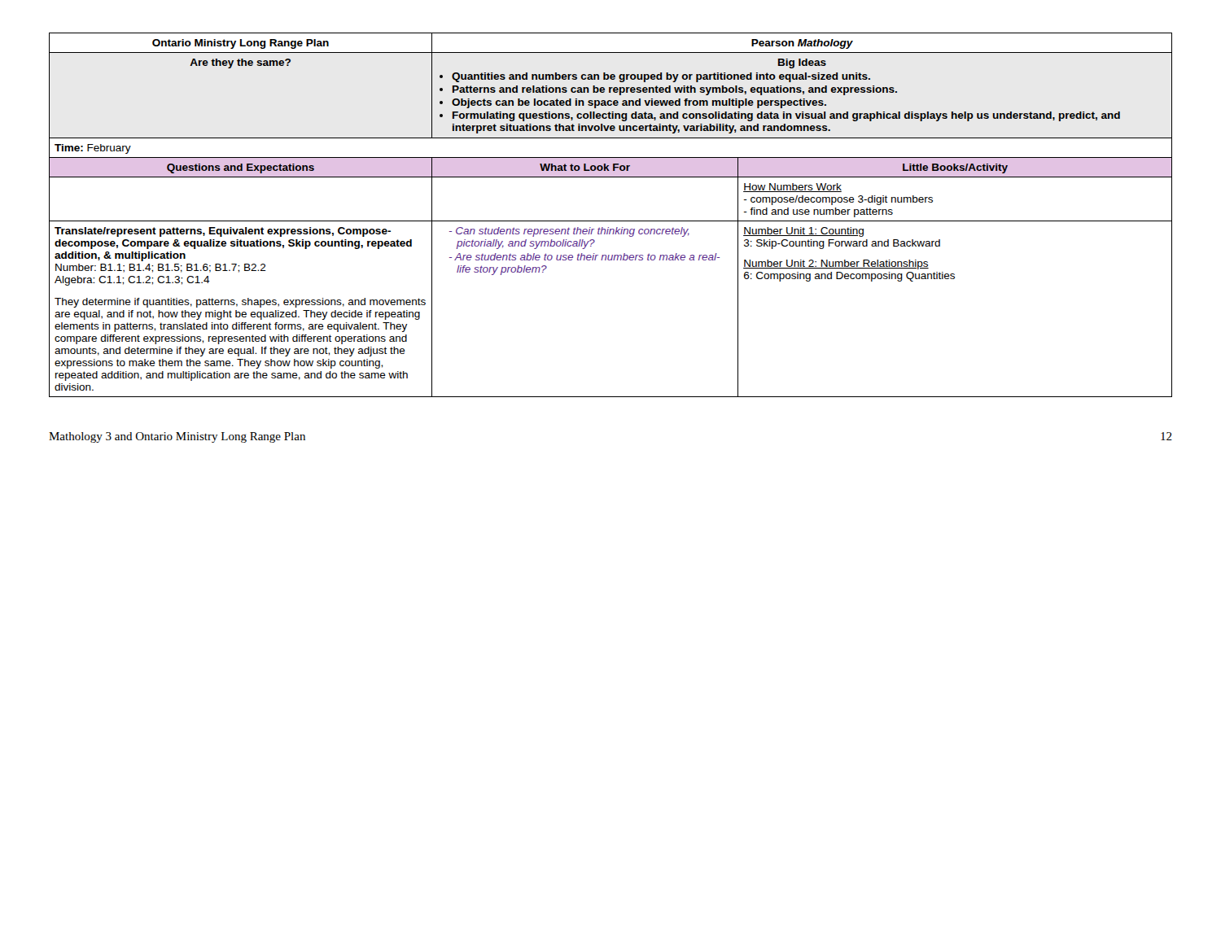| Ontario Ministry Long Range Plan | Pearson Mathology |
| Are they the same? | Big Ideas Quantities and numbers can be grouped by or partitioned into equal-sized units. Patterns and relations can be represented with symbols, equations, and expressions. Objects can be located in space and viewed from multiple perspectives. Formulating questions, collecting data, and consolidating data in visual and graphical displays help us understand, predict, and interpret situations that involve uncertainty, variability, and randomness. |
| Time: February |
| Questions and Expectations | What to Look For | Little Books/Activity |
| | | How Numbers Work - compose/decompose 3-digit numbers - find and use number patterns |
| Translate/represent patterns, Equivalent expressions, Compose-decompose, Compare & equalize situations, Skip counting, repeated addition, & multiplication Number: B1.1; B1.4; B1.5; B1.6; B1.7; B2.2 Algebra: C1.1; C1.2; C1.3; C1.4 They determine if quantities, patterns, shapes, expressions, and movements are equal, and if not, how they might be equalized. They decide if repeating elements in patterns, translated into different forms, are equivalent. They compare different expressions, represented with different operations and amounts, and determine if they are equal. If they are not, they adjust the expressions to make them the same. They show how skip counting, repeated addition, and multiplication are the same, and do the same with division. | - Can students represent their thinking concretely, pictorially, and symbolically? - Are students able to use their numbers to make a real-life story problem? | Number Unit 1: Counting 3: Skip-Counting Forward and Backward Number Unit 2: Number Relationships 6: Composing and Decomposing Quantities |
Mathology 3 and Ontario Ministry Long Range Plan 12